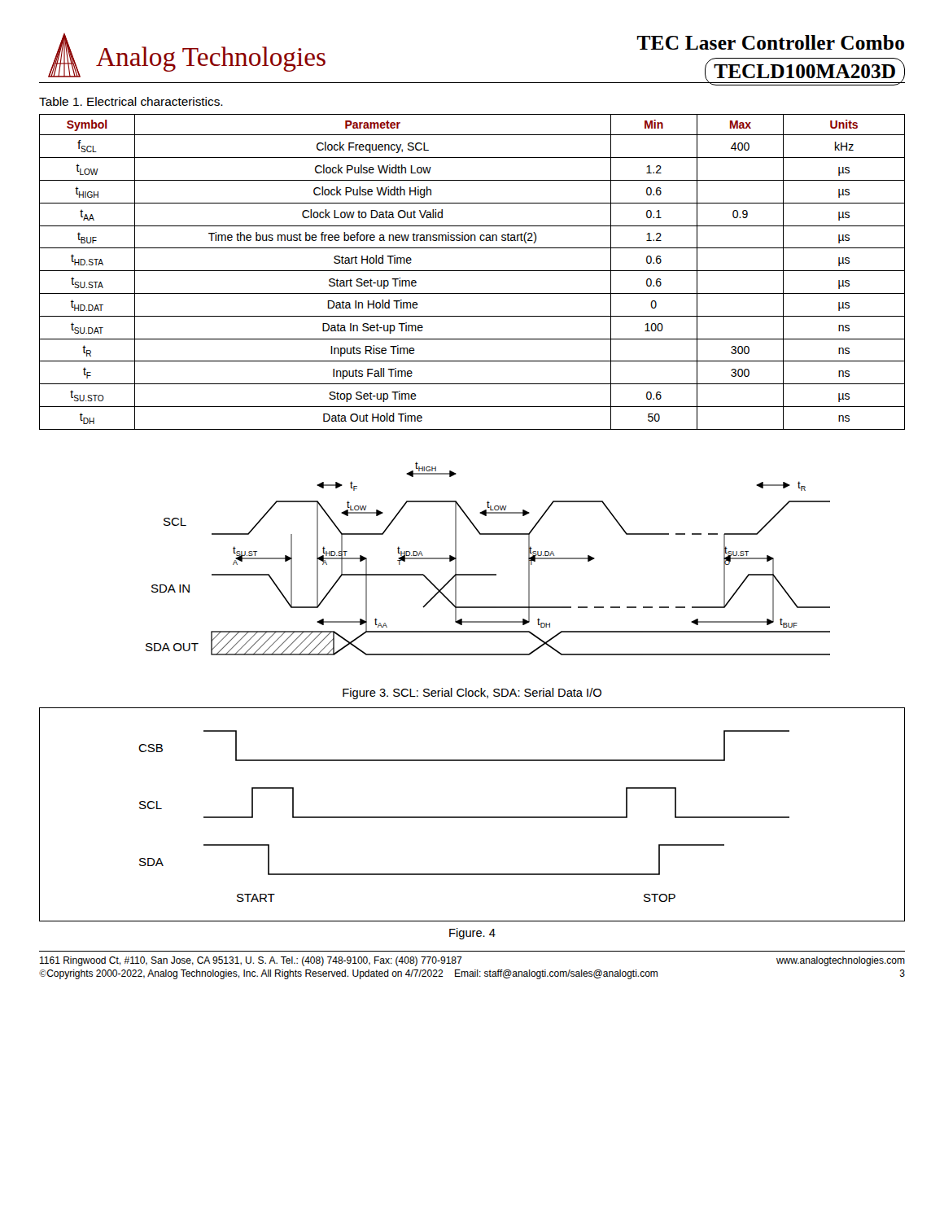Analog Technologies
TEC Laser Controller Combo
TECLD100MA203D
Table 1. Electrical characteristics.
| Symbol | Parameter | Min | Max | Units |
| --- | --- | --- | --- | --- |
| f SCL | Clock Frequency, SCL | | 400 | kHz |
| t LOW | Clock Pulse Width Low | 1.2 | | µs |
| t HIGH | Clock Pulse Width High | 0.6 | | µs |
| t AA | Clock Low to Data Out Valid | 0.1 | 0.9 | µs |
| t BUF | Time the bus must be free before a new transmission can start(2) | 1.2 | | µs |
| t HD.STA | Start Hold Time | 0.6 | | µs |
| t SU.STA | Start Set-up Time | 0.6 | | µs |
| t HD.DAT | Data In Hold Time | 0 | | µs |
| t SU.DAT | Data In Set-up Time | 100 | | ns |
| t R | Inputs Rise Time | | 300 | ns |
| t F | Inputs Fall Time | | 300 | ns |
| t SU.STO | Stop Set-up Time | 0.6 | | µs |
| t DH | Data Out Hold Time | 50 | | ns |
SCL SDA IN SDA OUT tF tHIGH tR tLOW tLOW tSU.ST A tHD.ST A tHD.DA T tSU.DA T tSU.ST O tAA tDH tBUF
Figure 3. SCL: Serial Clock, SDA: Serial Data I/O
CSB SCL SDA START STOP
Figure. 4
1161 Ringwood Ct, #110, San Jose, CA 95131, U. S. A. Tel.: (408) 748-9100, Fax: (408) 770-9187 www.analogtechnologies.com
©Copyrights 2000-2022, Analog Technologies, Inc. All Rights Reserved. Updated on 4/7/2022 Email: staff@analogti.com/sales@analogti.com 3